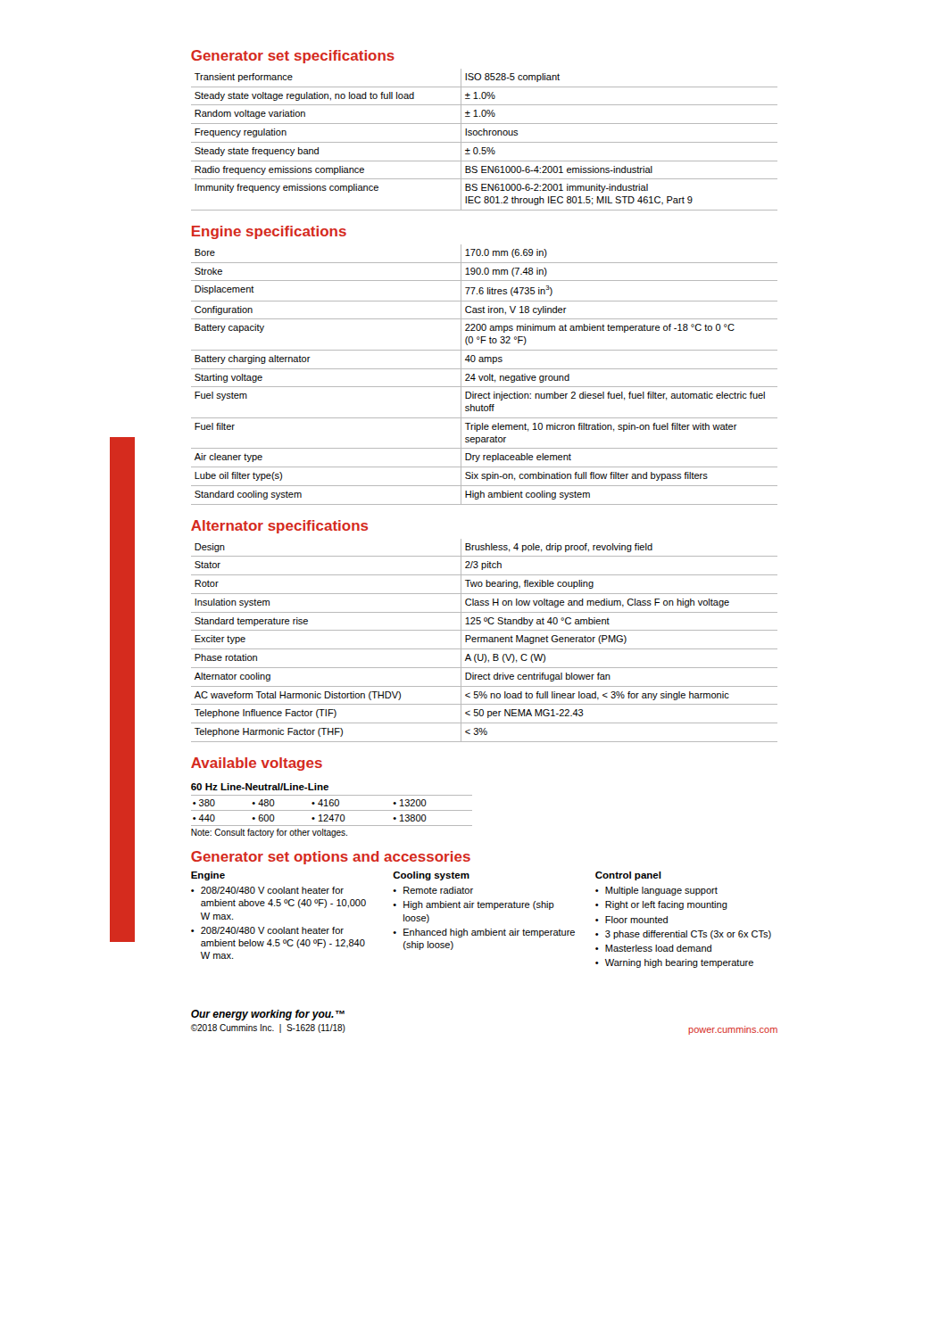Generator set specifications
| Transient performance | ISO 8528-5 compliant |
| Steady state voltage regulation, no load to full load | ± 1.0% |
| Random voltage variation | ± 1.0% |
| Frequency regulation | Isochronous |
| Steady state frequency band | ± 0.5% |
| Radio frequency emissions compliance | BS EN61000-6-4:2001 emissions-industrial |
| Immunity frequency emissions compliance | BS EN61000-6-2:2001 immunity-industrial IEC 801.2 through IEC 801.5; MIL STD 461C, Part 9 |
Engine specifications
| Bore | 170.0 mm (6.69 in) |
| Stroke | 190.0 mm (7.48 in) |
| Displacement | 77.6 litres (4735 in 3 ) |
| Configuration | Cast iron, V 18 cylinder |
| Battery capacity | 2200 amps minimum at ambient temperature of -18 °C to 0 °C (0 °F to 32 °F) |
| Battery charging alternator | 40 amps |
| Starting voltage | 24 volt, negative ground |
| Fuel system | Direct injection: number 2 diesel fuel, fuel filter, automatic electric fuel shutoff |
| Fuel filter | Triple element, 10 micron filtration, spin-on fuel filter with water separator |
| Air cleaner type | Dry replaceable element |
| Lube oil filter type(s) | Six spin-on, combination full flow filter and bypass filters |
| Standard cooling system | High ambient cooling system |
Alternator specifications
| Design | Brushless, 4 pole, drip proof, revolving field |
| Stator | 2/3 pitch |
| Rotor | Two bearing, flexible coupling |
| Insulation system | Class H on low voltage and medium, Class F on high voltage |
| Standard temperature rise | 125 ºC Standby at 40 °C ambient |
| Exciter type | Permanent Magnet Generator (PMG) |
| Phase rotation | A (U), B (V), C (W) |
| Alternator cooling | Direct drive centrifugal blower fan |
| AC waveform Total Harmonic Distortion (THDV) | < 5% no load to full linear load, < 3% for any single harmonic |
| Telephone Influence Factor (TIF) | < 50 per NEMA MG1-22.43 |
| Telephone Harmonic Factor (THF) | < 3% |
Available voltages
60 Hz Line-Neutral/Line-Line
| • 380 | • 480 | • 4160 | • 13200 |
| • 440 | • 600 | • 12470 | • 13800 |
Note: Consult factory for other voltages.
Generator set options and accessories
Engine
208/240/480 V coolant heater for ambient above 4.5 ºC (40 ºF) - 10,000 W max.
208/240/480 V coolant heater for ambient below 4.5 ºC (40 ºF) - 12,840 W max.
Cooling system
Remote radiator
High ambient air temperature (ship loose)
Enhanced high ambient air temperature (ship loose)
Control panel
Multiple language support
Right or left facing mounting
Floor mounted
3 phase differential CTs (3x or 6x CTs)
Masterless load demand
Warning high bearing temperature
Our energy working for you.™
©2018 Cummins Inc. | S-1628 (11/18)
power.cummins.com